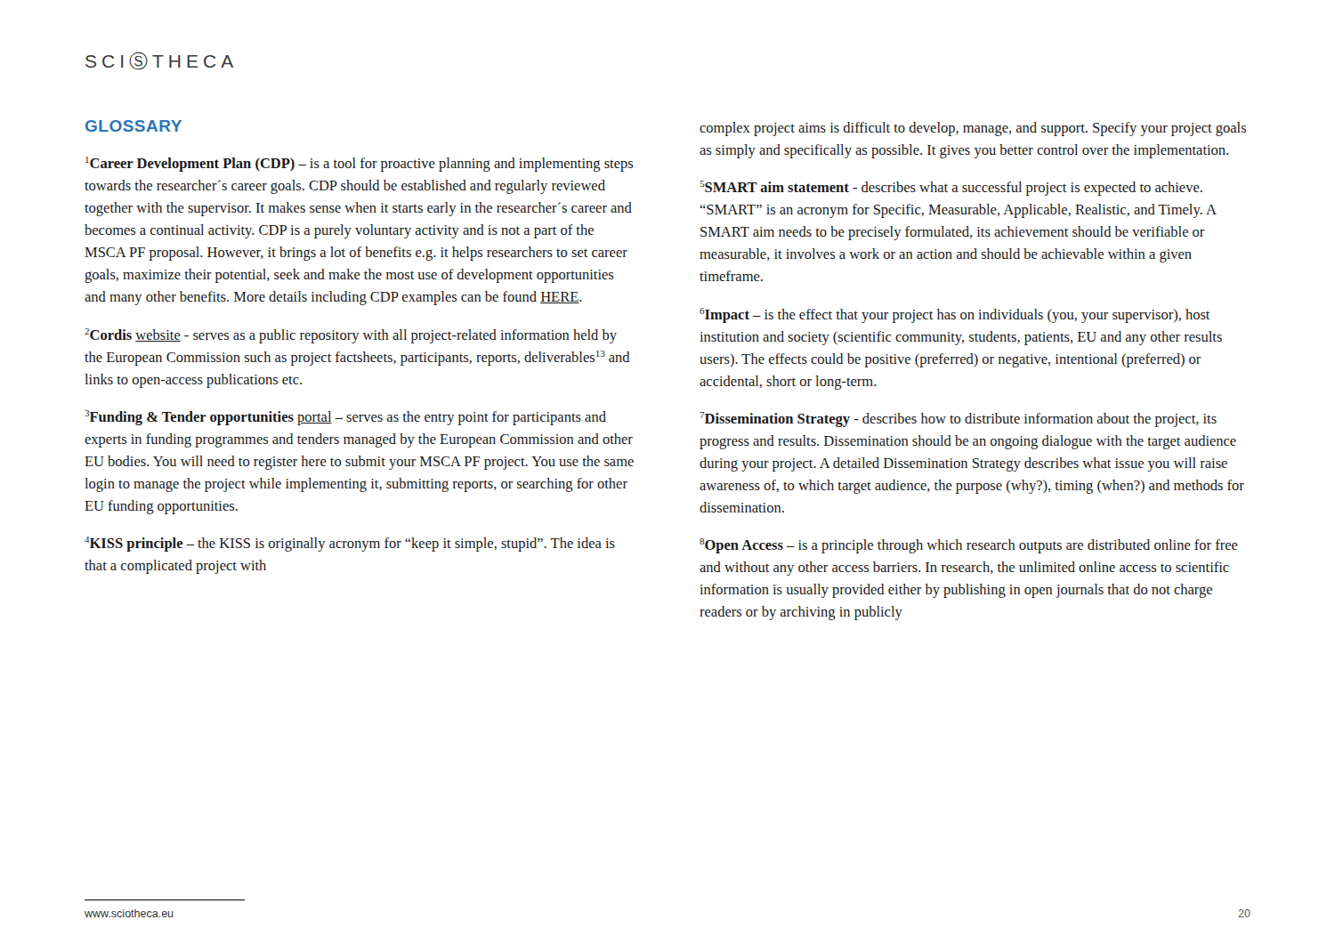SCIⓈTHECA
GLOSSARY
1Career Development Plan (CDP) – is a tool for proactive planning and implementing steps towards the researcher´s career goals. CDP should be established and regularly reviewed together with the supervisor. It makes sense when it starts early in the researcher´s career and becomes a continual activity. CDP is a purely voluntary activity and is not a part of the MSCA PF proposal. However, it brings a lot of benefits e.g. it helps researchers to set career goals, maximize their potential, seek and make the most use of development opportunities and many other benefits. More details including CDP examples can be found HERE.
2Cordis website - serves as a public repository with all project-related information held by the European Commission such as project factsheets, participants, reports, deliverables13 and links to open-access publications etc.
3Funding & Tender opportunities portal – serves as the entry point for participants and experts in funding programmes and tenders managed by the European Commission and other EU bodies. You will need to register here to submit your MSCA PF project. You use the same login to manage the project while implementing it, submitting reports, or searching for other EU funding opportunities.
4KISS principle – the KISS is originally acronym for “keep it simple, stupid”. The idea is that a complicated project with
complex project aims is difficult to develop, manage, and support. Specify your project goals as simply and specifically as possible. It gives you better control over the implementation.
5SMART aim statement - describes what a successful project is expected to achieve. “SMART” is an acronym for Specific, Measurable, Applicable, Realistic, and Timely. A SMART aim needs to be precisely formulated, its achievement should be verifiable or measurable, it involves a work or an action and should be achievable within a given timeframe.
6Impact – is the effect that your project has on individuals (you, your supervisor), host institution and society (scientific community, students, patients, EU and any other results users). The effects could be positive (preferred) or negative, intentional (preferred) or accidental, short or long-term.
7Dissemination Strategy - describes how to distribute information about the project, its progress and results. Dissemination should be an ongoing dialogue with the target audience during your project. A detailed Dissemination Strategy describes what issue you will raise awareness of, to which target audience, the purpose (why?), timing (when?) and methods for dissemination.
8Open Access – is a principle through which research outputs are distributed online for free and without any other access barriers. In research, the unlimited online access to scientific information is usually provided either by publishing in open journals that do not charge readers or by archiving in publicly
www.sciotheca.eu 20